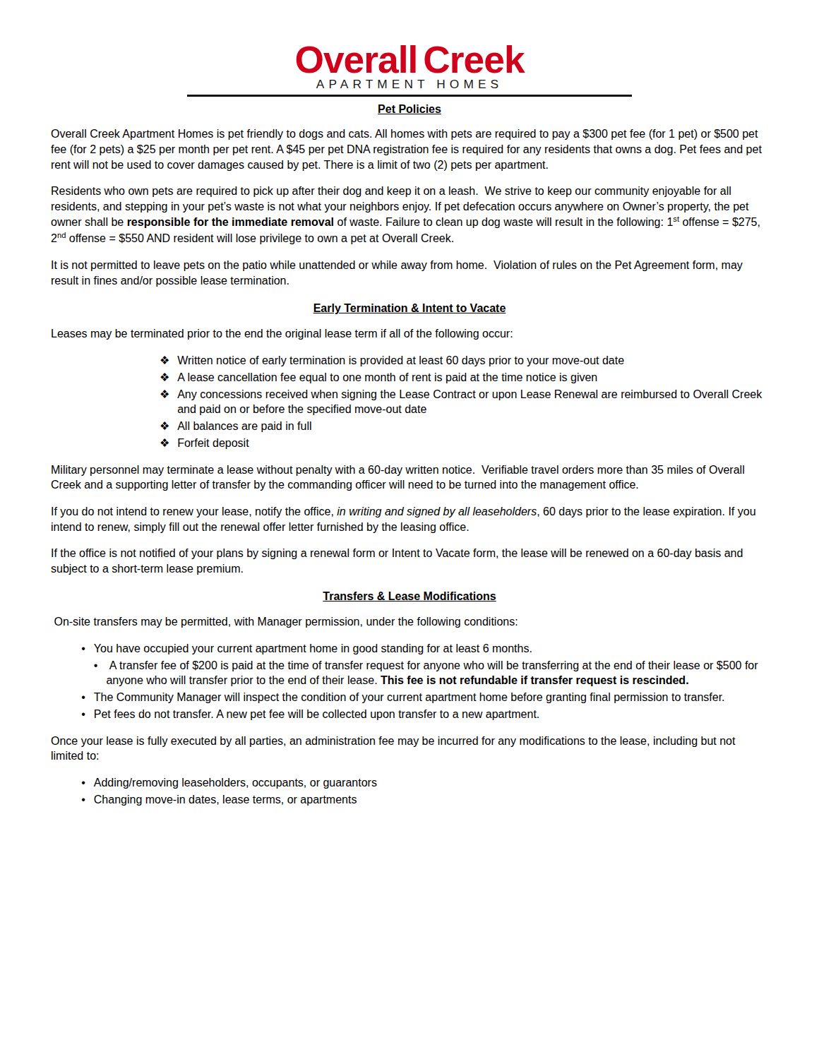OverallCreek
APARTMENT HOMES
Pet Policies
Overall Creek Apartment Homes is pet friendly to dogs and cats. All homes with pets are required to pay a $300 pet fee (for 1 pet) or $500 pet fee (for 2 pets) a $25 per month per pet rent. A $45 per pet DNA registration fee is required for any residents that owns a dog. Pet fees and pet rent will not be used to cover damages caused by pet. There is a limit of two (2) pets per apartment.
Residents who own pets are required to pick up after their dog and keep it on a leash. We strive to keep our community enjoyable for all residents, and stepping in your pet’s waste is not what your neighbors enjoy. If pet defecation occurs anywhere on Owner’s property, the pet owner shall be responsible for the immediate removal of waste. Failure to clean up dog waste will result in the following: 1st offense = $275, 2nd offense = $550 AND resident will lose privilege to own a pet at Overall Creek.
It is not permitted to leave pets on the patio while unattended or while away from home. Violation of rules on the Pet Agreement form, may result in fines and/or possible lease termination.
Early Termination & Intent to Vacate
Leases may be terminated prior to the end the original lease term if all of the following occur:
Written notice of early termination is provided at least 60 days prior to your move-out date
A lease cancellation fee equal to one month of rent is paid at the time notice is given
Any concessions received when signing the Lease Contract or upon Lease Renewal are reimbursed to Overall Creek and paid on or before the specified move-out date
All balances are paid in full
Forfeit deposit
Military personnel may terminate a lease without penalty with a 60-day written notice. Verifiable travel orders more than 35 miles of Overall Creek and a supporting letter of transfer by the commanding officer will need to be turned into the management office.
If you do not intend to renew your lease, notify the office, in writing and signed by all leaseholders, 60 days prior to the lease expiration. If you intend to renew, simply fill out the renewal offer letter furnished by the leasing office.
If the office is not notified of your plans by signing a renewal form or Intent to Vacate form, the lease will be renewed on a 60-day basis and subject to a short-term lease premium.
Transfers & Lease Modifications
On-site transfers may be permitted, with Manager permission, under the following conditions:
You have occupied your current apartment home in good standing for at least 6 months.
A transfer fee of $200 is paid at the time of transfer request for anyone who will be transferring at the end of their lease or $500 for anyone who will transfer prior to the end of their lease. This fee is not refundable if transfer request is rescinded.
The Community Manager will inspect the condition of your current apartment home before granting final permission to transfer.
Pet fees do not transfer. A new pet fee will be collected upon transfer to a new apartment.
Once your lease is fully executed by all parties, an administration fee may be incurred for any modifications to the lease, including but not limited to:
Adding/removing leaseholders, occupants, or guarantors
Changing move-in dates, lease terms, or apartments